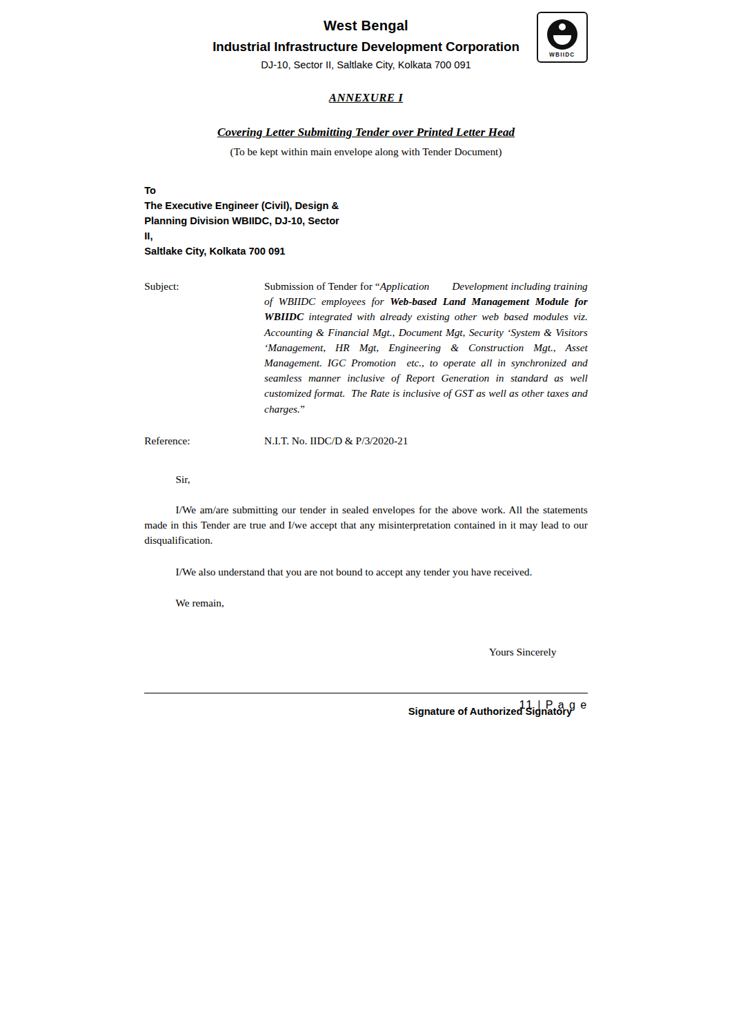WBIIDC
West Bengal
Industrial Infrastructure Development Corporation
DJ-10, Sector II, Saltlake City, Kolkata 700 091
ANNEXURE I
Covering Letter Submitting Tender over Printed Letter Head
(To be kept within main envelope along with Tender Document)
To The Executive Engineer (Civil), Design &
Planning Division WBIIDC, DJ-10, Sector
II,
Saltlake City, Kolkata 700 091
Subject:
Submission of Tender for “Application Development including training of WBIIDC employees for Web‑based Land Management Module for WBIIDC integrated with already existing other web based modules viz. Accounting & Financial Mgt., Document Mgt, Security ‘System & Visitors ‘Management, HR Mgt, Engineering & Construction Mgt., Asset Management. IGC Promotion etc., to operate all in synchronized and seamless manner inclusive of Report Generation in standard as well customized format. The Rate is inclusive of GST as well as other taxes and charges.”
Reference:
N.I.T. No. IIDC/D & P/3/2020-21
Sir,
I/We am/are submitting our tender in sealed envelopes for the above work. All the statements made in this Tender are true and I/we accept that any misinterpretation contained in it may lead to our disqualification.
I/We also understand that you are not bound to accept any tender you have received.
We remain,
Yours Sincerely
Signature of Authorized Signatory
11 | P a g e